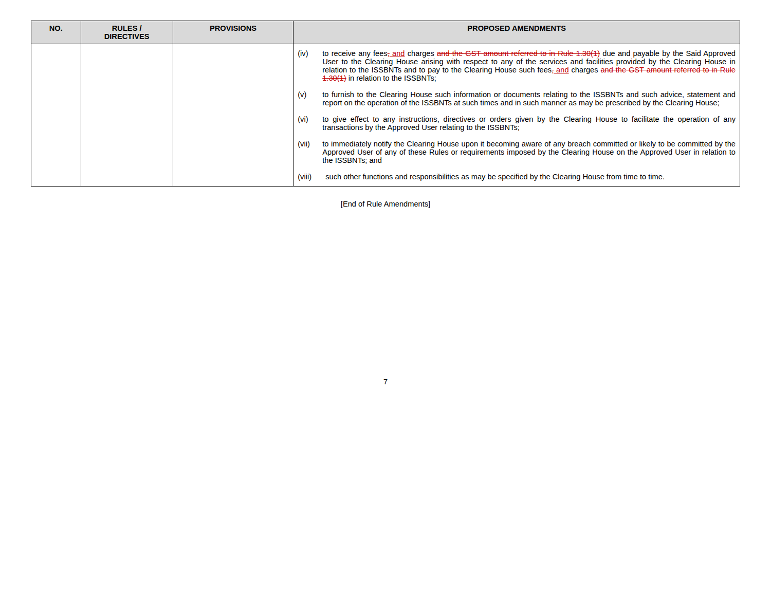| NO. | RULES / DIRECTIVES | PROVISIONS | PROPOSED AMENDMENTS |
| --- | --- | --- | --- |
| | | | (iv) to receive any fees , and charges and the GST amount referred to in Rule 1.30(1) due and payable by the Said Approved User to the Clearing House arising with respect to any of the services and facilities provided by the Clearing House in relation to the ISSBNTs and to pay to the Clearing House such fees , and charges and the GST amount referred to in Rule 1.30(1) in relation to the ISSBNTs; (v) to furnish to the Clearing House such information or documents relating to the ISSBNTs and such advice, statement and report on the operation of the ISSBNTs at such times and in such manner as may be prescribed by the Clearing House; (vi) to give effect to any instructions, directives or orders given by the Clearing House to facilitate the operation of any transactions by the Approved User relating to the ISSBNTs; (vii) to immediately notify the Clearing House upon it becoming aware of any breach committed or likely to be committed by the Approved User of any of these Rules or requirements imposed by the Clearing House on the Approved User in relation to the ISSBNTs; and (viii) such other functions and responsibilities as may be specified by the Clearing House from time to time. |
[End of Rule Amendments]
7